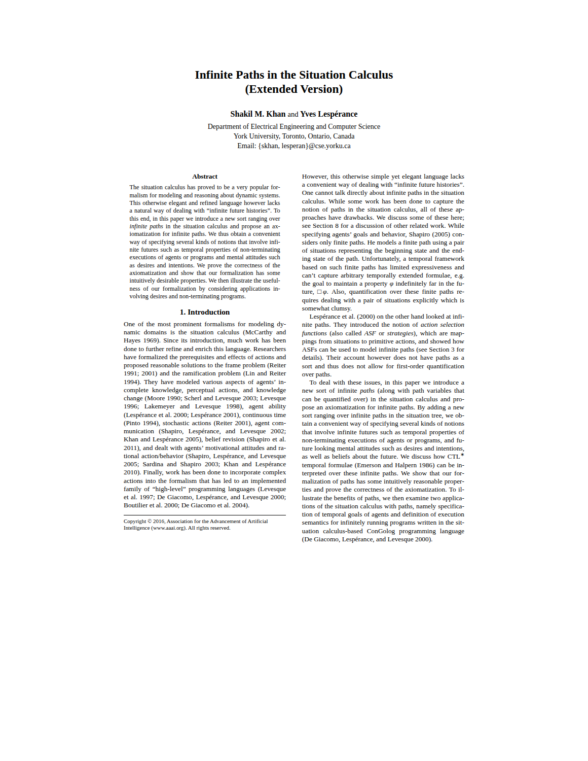Infinite Paths in the Situation Calculus
(Extended Version)
Shakil M. Khan and Yves Lespérance
Department of Electrical Engineering and Computer Science
York University, Toronto, Ontario, Canada
Email: {skhan, lesperan}@cse.yorku.ca
Abstract
The situation calculus has proved to be a very popular formalism for modeling and reasoning about dynamic systems. This otherwise elegant and refined language however lacks a natural way of dealing with “infinite future histories”. To this end, in this paper we introduce a new sort ranging over infinite paths in the situation calculus and propose an axiomatization for infinite paths. We thus obtain a convenient way of specifying several kinds of notions that involve infinite futures such as temporal properties of non-terminating executions of agents or programs and mental attitudes such as desires and intentions. We prove the correctness of the axiomatization and show that our formalization has some intuitively desirable properties. We then illustrate the usefulness of our formalization by considering applications involving desires and non-terminating programs.
1. Introduction
One of the most prominent formalisms for modeling dynamic domains is the situation calculus (McCarthy and Hayes 1969). Since its introduction, much work has been done to further refine and enrich this language. Researchers have formalized the prerequisites and effects of actions and proposed reasonable solutions to the frame problem (Reiter 1991; 2001) and the ramification problem (Lin and Reiter 1994). They have modeled various aspects of agents’ incomplete knowledge, perceptual actions, and knowledge change (Moore 1990; Scherl and Levesque 2003; Levesque 1996; Lakemeyer and Levesque 1998), agent ability (Lespérance et al. 2000; Lespérance 2001), continuous time (Pinto 1994), stochastic actions (Reiter 2001), agent communication (Shapiro, Lespérance, and Levesque 2002; Khan and Lespérance 2005), belief revision (Shapiro et al. 2011), and dealt with agents’ motivational attitudes and rational action/behavior (Shapiro, Lespérance, and Levesque 2005; Sardina and Shapiro 2003; Khan and Lespérance 2010). Finally, work has been done to incorporate complex actions into the formalism that has led to an implemented family of “high-level” programming languages (Levesque et al. 1997; De Giacomo, Lespérance, and Levesque 2000; Boutilier et al. 2000; De Giacomo et al. 2004).
Copyright © 2016, Association for the Advancement of Artificial Intelligence (www.aaai.org). All rights reserved.
However, this otherwise simple yet elegant language lacks a convenient way of dealing with “infinite future histories”. One cannot talk directly about infinite paths in the situation calculus. While some work has been done to capture the notion of paths in the situation calculus, all of these approaches have drawbacks. We discuss some of these here; see Section 8 for a discussion of other related work. While specifying agents’ goals and behavior, Shapiro (2005) considers only finite paths. He models a finite path using a pair of situations representing the beginning state and the ending state of the path. Unfortunately, a temporal framework based on such finite paths has limited expressiveness and can’t capture arbitrary temporally extended formulae, e.g. the goal to maintain a property φ indefinitely far in the future, □φ. Also, quantification over these finite paths requires dealing with a pair of situations explicitly which is somewhat clumsy.
Lespérance et al. (2000) on the other hand looked at infinite paths. They introduced the notion of action selection functions (also called ASF or strategies), which are mappings from situations to primitive actions, and showed how ASFs can be used to model infinite paths (see Section 3 for details). Their account however does not have paths as a sort and thus does not allow for first-order quantification over paths.
To deal with these issues, in this paper we introduce a new sort of infinite paths (along with path variables that can be quantified over) in the situation calculus and propose an axiomatization for infinite paths. By adding a new sort ranging over infinite paths in the situation tree, we obtain a convenient way of specifying several kinds of notions that involve infinite futures such as temporal properties of non-terminating executions of agents or programs, and future looking mental attitudes such as desires and intentions, as well as beliefs about the future. We discuss how CTL∗ temporal formulae (Emerson and Halpern 1986) can be interpreted over these infinite paths. We show that our formalization of paths has some intuitively reasonable properties and prove the correctness of the axiomatization. To illustrate the benefits of paths, we then examine two applications of the situation calculus with paths, namely specification of temporal goals of agents and definition of execution semantics for infinitely running programs written in the situation calculus-based ConGolog programming language (De Giacomo, Lespérance, and Levesque 2000).